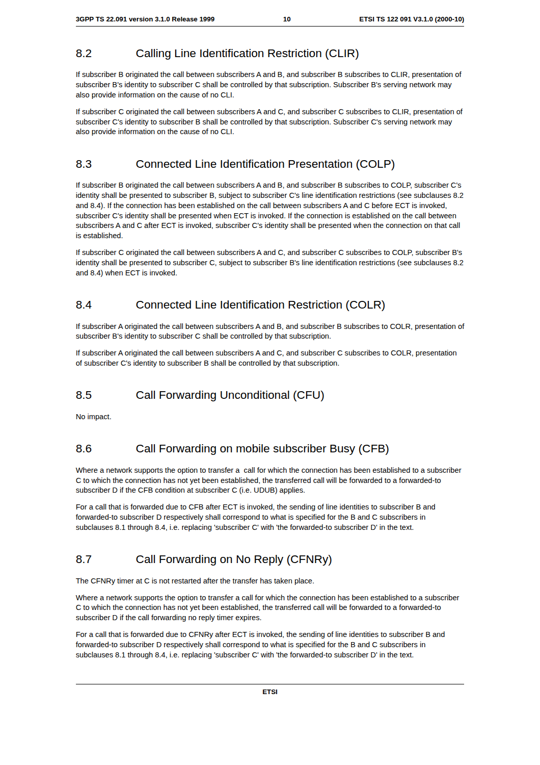3GPP TS 22.091 version 3.1.0 Release 1999 10 ETSI TS 122 091 V3.1.0 (2000-10)
8.2 Calling Line Identification Restriction (CLIR)
If subscriber B originated the call between subscribers A and B, and subscriber B subscribes to CLIR, presentation of subscriber B's identity to subscriber C shall be controlled by that subscription. Subscriber B's serving network may also provide information on the cause of no CLI.
If subscriber C originated the call between subscribers A and C, and subscriber C subscribes to CLIR, presentation of subscriber C's identity to subscriber B shall be controlled by that subscription. Subscriber C's serving network may also provide information on the cause of no CLI.
8.3 Connected Line Identification Presentation (COLP)
If subscriber B originated the call between subscribers A and B, and subscriber B subscribes to COLP, subscriber C's identity shall be presented to subscriber B, subject to subscriber C's line identification restrictions (see subclauses 8.2 and 8.4). If the connection has been established on the call between subscribers A and C before ECT is invoked, subscriber C's identity shall be presented when ECT is invoked. If the connection is established on the call between subscribers A and C after ECT is invoked, subscriber C's identity shall be presented when the connection on that call is established.
If subscriber C originated the call between subscribers A and C, and subscriber C subscribes to COLP, subscriber B's identity shall be presented to subscriber C, subject to subscriber B's line identification restrictions (see subclauses 8.2 and 8.4) when ECT is invoked.
8.4 Connected Line Identification Restriction (COLR)
If subscriber A originated the call between subscribers A and B, and subscriber B subscribes to COLR, presentation of subscriber B's identity to subscriber C shall be controlled by that subscription.
If subscriber A originated the call between subscribers A and C, and subscriber C subscribes to COLR, presentation of subscriber C's identity to subscriber B shall be controlled by that subscription.
8.5 Call Forwarding Unconditional (CFU)
No impact.
8.6 Call Forwarding on mobile subscriber Busy (CFB)
Where a network supports the option to transfer a call for which the connection has been established to a subscriber C to which the connection has not yet been established, the transferred call will be forwarded to a forwarded-to subscriber D if the CFB condition at subscriber C (i.e. UDUB) applies.
For a call that is forwarded due to CFB after ECT is invoked, the sending of line identities to subscriber B and forwarded-to subscriber D respectively shall correspond to what is specified for the B and C subscribers in subclauses 8.1 through 8.4, i.e. replacing 'subscriber C' with 'the forwarded-to subscriber D' in the text.
8.7 Call Forwarding on No Reply (CFNRy)
The CFNRy timer at C is not restarted after the transfer has taken place.
Where a network supports the option to transfer a call for which the connection has been established to a subscriber C to which the connection has not yet been established, the transferred call will be forwarded to a forwarded-to subscriber D if the call forwarding no reply timer expires.
For a call that is forwarded due to CFNRy after ECT is invoked, the sending of line identities to subscriber B and forwarded-to subscriber D respectively shall correspond to what is specified for the B and C subscribers in subclauses 8.1 through 8.4, i.e. replacing 'subscriber C' with 'the forwarded-to subscriber D' in the text.
ETSI